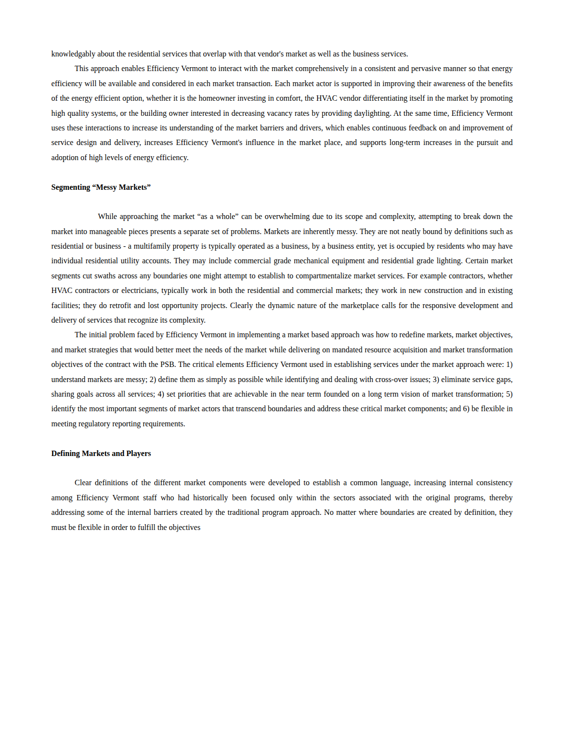knowledgably about the residential services that overlap with that vendor's market as well as the business services.
This approach enables Efficiency Vermont to interact with the market comprehensively in a consistent and pervasive manner so that energy efficiency will be available and considered in each market transaction. Each market actor is supported in improving their awareness of the benefits of the energy efficient option, whether it is the homeowner investing in comfort, the HVAC vendor differentiating itself in the market by promoting high quality systems, or the building owner interested in decreasing vacancy rates by providing daylighting. At the same time, Efficiency Vermont uses these interactions to increase its understanding of the market barriers and drivers, which enables continuous feedback on and improvement of service design and delivery, increases Efficiency Vermont's influence in the market place, and supports long-term increases in the pursuit and adoption of high levels of energy efficiency.
Segmenting “Messy Markets”
While approaching the market “as a whole” can be overwhelming due to its scope and complexity, attempting to break down the market into manageable pieces presents a separate set of problems. Markets are inherently messy. They are not neatly bound by definitions such as residential or business - a multifamily property is typically operated as a business, by a business entity, yet is occupied by residents who may have individual residential utility accounts. They may include commercial grade mechanical equipment and residential grade lighting. Certain market segments cut swaths across any boundaries one might attempt to establish to compartmentalize market services. For example contractors, whether HVAC contractors or electricians, typically work in both the residential and commercial markets; they work in new construction and in existing facilities; they do retrofit and lost opportunity projects. Clearly the dynamic nature of the marketplace calls for the responsive development and delivery of services that recognize its complexity.
The initial problem faced by Efficiency Vermont in implementing a market based approach was how to redefine markets, market objectives, and market strategies that would better meet the needs of the market while delivering on mandated resource acquisition and market transformation objectives of the contract with the PSB. The critical elements Efficiency Vermont used in establishing services under the market approach were: 1) understand markets are messy; 2) define them as simply as possible while identifying and dealing with cross-over issues; 3) eliminate service gaps, sharing goals across all services; 4) set priorities that are achievable in the near term founded on a long term vision of market transformation; 5) identify the most important segments of market actors that transcend boundaries and address these critical market components; and 6) be flexible in meeting regulatory reporting requirements.
Defining Markets and Players
Clear definitions of the different market components were developed to establish a common language, increasing internal consistency among Efficiency Vermont staff who had historically been focused only within the sectors associated with the original programs, thereby addressing some of the internal barriers created by the traditional program approach. No matter where boundaries are created by definition, they must be flexible in order to fulfill the objectives